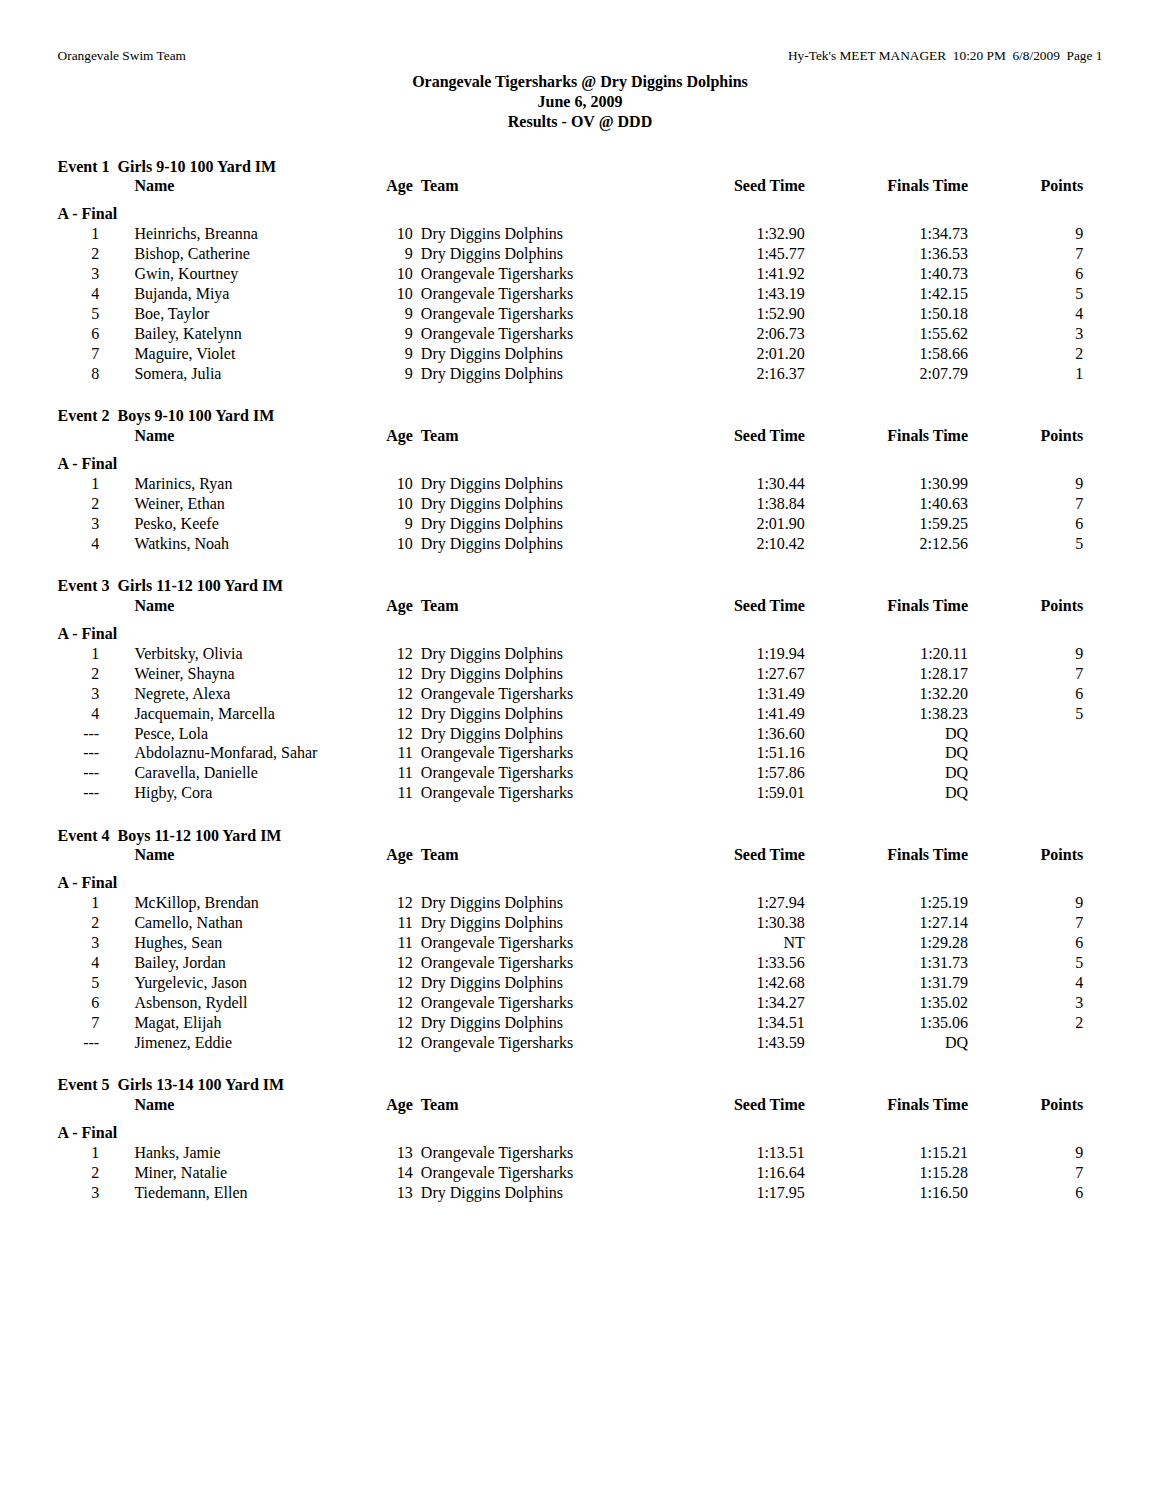Orangevale Swim Team Hy-Tek's MEET MANAGER 10:20 PM 6/8/2009 Page 1
Orangevale Tigersharks @ Dry Diggins Dolphins
June 6, 2009
Results - OV @ DDD
Event 1 Girls 9-10 100 Yard IM
| | Name | Age | Team | Seed Time | Finals Time | Points |
| --- | --- | --- | --- | --- | --- | --- |
| A - Final |
| 1 | Heinrichs, Breanna | 10 | Dry Diggins Dolphins | 1:32.90 | 1:34.73 | 9 |
| 2 | Bishop, Catherine | 9 | Dry Diggins Dolphins | 1:45.77 | 1:36.53 | 7 |
| 3 | Gwin, Kourtney | 10 | Orangevale Tigersharks | 1:41.92 | 1:40.73 | 6 |
| 4 | Bujanda, Miya | 10 | Orangevale Tigersharks | 1:43.19 | 1:42.15 | 5 |
| 5 | Boe, Taylor | 9 | Orangevale Tigersharks | 1:52.90 | 1:50.18 | 4 |
| 6 | Bailey, Katelynn | 9 | Orangevale Tigersharks | 2:06.73 | 1:55.62 | 3 |
| 7 | Maguire, Violet | 9 | Dry Diggins Dolphins | 2:01.20 | 1:58.66 | 2 |
| 8 | Somera, Julia | 9 | Dry Diggins Dolphins | 2:16.37 | 2:07.79 | 1 |
Event 2 Boys 9-10 100 Yard IM
| | Name | Age | Team | Seed Time | Finals Time | Points |
| --- | --- | --- | --- | --- | --- | --- |
| A - Final |
| 1 | Marinics, Ryan | 10 | Dry Diggins Dolphins | 1:30.44 | 1:30.99 | 9 |
| 2 | Weiner, Ethan | 10 | Dry Diggins Dolphins | 1:38.84 | 1:40.63 | 7 |
| 3 | Pesko, Keefe | 9 | Dry Diggins Dolphins | 2:01.90 | 1:59.25 | 6 |
| 4 | Watkins, Noah | 10 | Dry Diggins Dolphins | 2:10.42 | 2:12.56 | 5 |
Event 3 Girls 11-12 100 Yard IM
| | Name | Age | Team | Seed Time | Finals Time | Points |
| --- | --- | --- | --- | --- | --- | --- |
| A - Final |
| 1 | Verbitsky, Olivia | 12 | Dry Diggins Dolphins | 1:19.94 | 1:20.11 | 9 |
| 2 | Weiner, Shayna | 12 | Dry Diggins Dolphins | 1:27.67 | 1:28.17 | 7 |
| 3 | Negrete, Alexa | 12 | Orangevale Tigersharks | 1:31.49 | 1:32.20 | 6 |
| 4 | Jacquemain, Marcella | 12 | Dry Diggins Dolphins | 1:41.49 | 1:38.23 | 5 |
| --- | Pesce, Lola | 12 | Dry Diggins Dolphins | 1:36.60 | DQ | |
| --- | Abdolaznu-Monfarad, Sahar | 11 | Orangevale Tigersharks | 1:51.16 | DQ | |
| --- | Caravella, Danielle | 11 | Orangevale Tigersharks | 1:57.86 | DQ | |
| --- | Higby, Cora | 11 | Orangevale Tigersharks | 1:59.01 | DQ | |
Event 4 Boys 11-12 100 Yard IM
| | Name | Age | Team | Seed Time | Finals Time | Points |
| --- | --- | --- | --- | --- | --- | --- |
| A - Final |
| 1 | McKillop, Brendan | 12 | Dry Diggins Dolphins | 1:27.94 | 1:25.19 | 9 |
| 2 | Camello, Nathan | 11 | Dry Diggins Dolphins | 1:30.38 | 1:27.14 | 7 |
| 3 | Hughes, Sean | 11 | Orangevale Tigersharks | NT | 1:29.28 | 6 |
| 4 | Bailey, Jordan | 12 | Orangevale Tigersharks | 1:33.56 | 1:31.73 | 5 |
| 5 | Yurgelevic, Jason | 12 | Dry Diggins Dolphins | 1:42.68 | 1:31.79 | 4 |
| 6 | Asbenson, Rydell | 12 | Orangevale Tigersharks | 1:34.27 | 1:35.02 | 3 |
| 7 | Magat, Elijah | 12 | Dry Diggins Dolphins | 1:34.51 | 1:35.06 | 2 |
| --- | Jimenez, Eddie | 12 | Orangevale Tigersharks | 1:43.59 | DQ | |
Event 5 Girls 13-14 100 Yard IM
| | Name | Age | Team | Seed Time | Finals Time | Points |
| --- | --- | --- | --- | --- | --- | --- |
| A - Final |
| 1 | Hanks, Jamie | 13 | Orangevale Tigersharks | 1:13.51 | 1:15.21 | 9 |
| 2 | Miner, Natalie | 14 | Orangevale Tigersharks | 1:16.64 | 1:15.28 | 7 |
| 3 | Tiedemann, Ellen | 13 | Dry Diggins Dolphins | 1:17.95 | 1:16.50 | 6 |